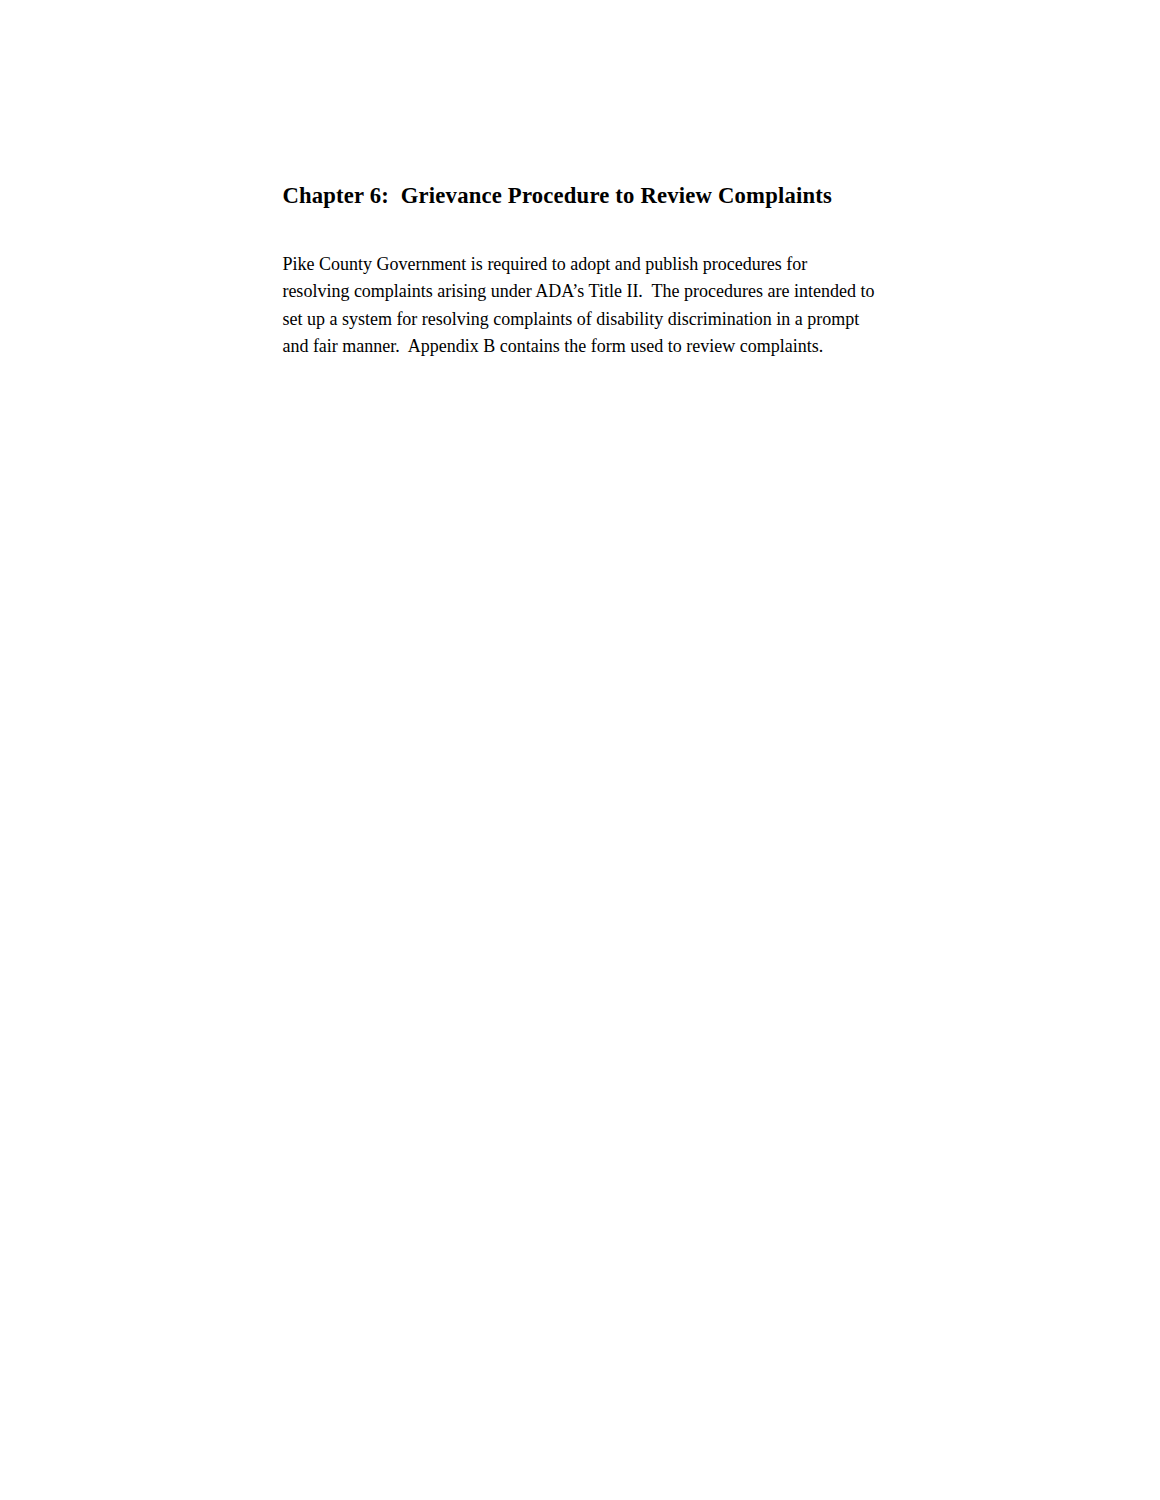Chapter 6: Grievance Procedure to Review Complaints
Pike County Government is required to adopt and publish procedures for resolving complaints arising under ADA’s Title II. The procedures are intended to set up a system for resolving complaints of disability discrimination in a prompt and fair manner. Appendix B contains the form used to review complaints.